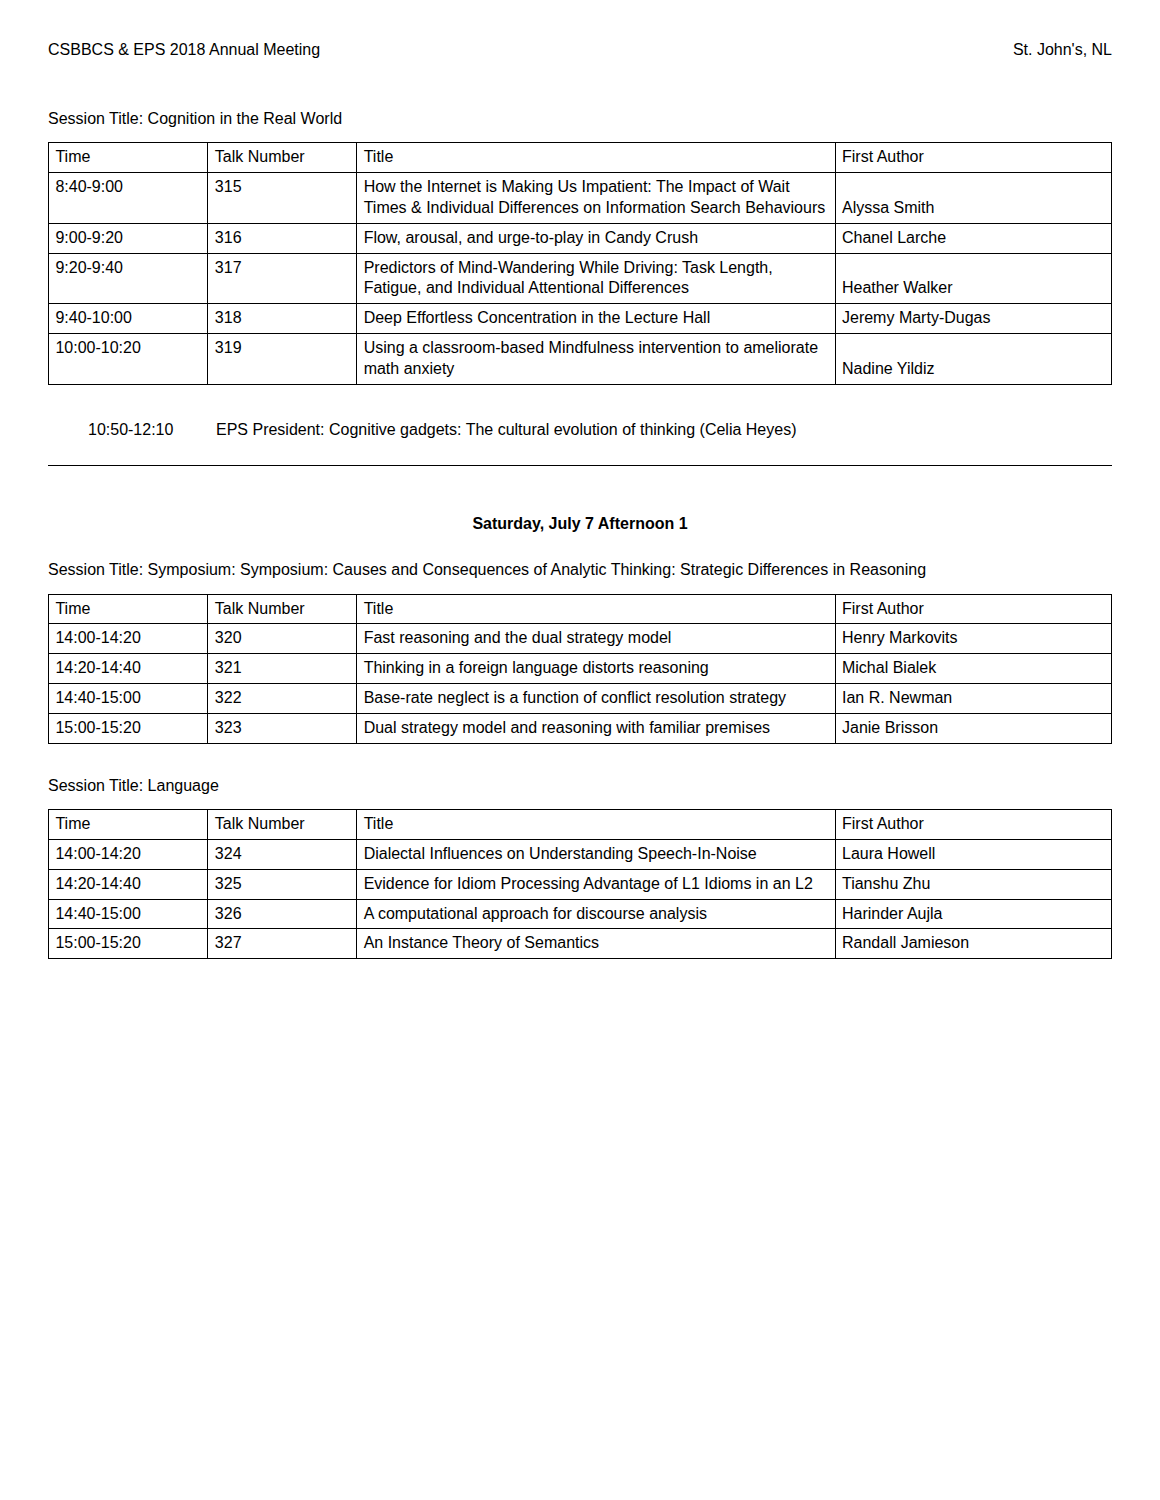CSBBCS & EPS 2018 Annual Meeting St. John's, NL
Session Title: Cognition in the Real World
| Time | Talk Number | Title | First Author |
| --- | --- | --- | --- |
| 8:40-9:00 | 315 | How the Internet is Making Us Impatient: The Impact of Wait Times & Individual Differences on Information Search Behaviours | Alyssa Smith |
| 9:00-9:20 | 316 | Flow, arousal, and urge-to-play in Candy Crush | Chanel Larche |
| 9:20-9:40 | 317 | Predictors of Mind-Wandering While Driving: Task Length, Fatigue, and Individual Attentional Differences | Heather Walker |
| 9:40-10:00 | 318 | Deep Effortless Concentration in the Lecture Hall | Jeremy Marty-Dugas |
| 10:00-10:20 | 319 | Using a classroom-based Mindfulness intervention to ameliorate math anxiety | Nadine Yildiz |
10:50-12:10 EPS President: Cognitive gadgets: The cultural evolution of thinking (Celia Heyes)
Saturday, July 7 Afternoon 1
Session Title: Symposium: Symposium: Causes and Consequences of Analytic Thinking: Strategic Differences in Reasoning
| Time | Talk Number | Title | First Author |
| --- | --- | --- | --- |
| 14:00-14:20 | 320 | Fast reasoning and the dual strategy model | Henry Markovits |
| 14:20-14:40 | 321 | Thinking in a foreign language distorts reasoning | Michal Bialek |
| 14:40-15:00 | 322 | Base-rate neglect is a function of conflict resolution strategy | Ian R. Newman |
| 15:00-15:20 | 323 | Dual strategy model and reasoning with familiar premises | Janie Brisson |
Session Title: Language
| Time | Talk Number | Title | First Author |
| --- | --- | --- | --- |
| 14:00-14:20 | 324 | Dialectal Influences on Understanding Speech-In-Noise | Laura Howell |
| 14:20-14:40 | 325 | Evidence for Idiom Processing Advantage of L1 Idioms in an L2 | Tianshu Zhu |
| 14:40-15:00 | 326 | A computational approach for discourse analysis | Harinder Aujla |
| 15:00-15:20 | 327 | An Instance Theory of Semantics | Randall Jamieson |